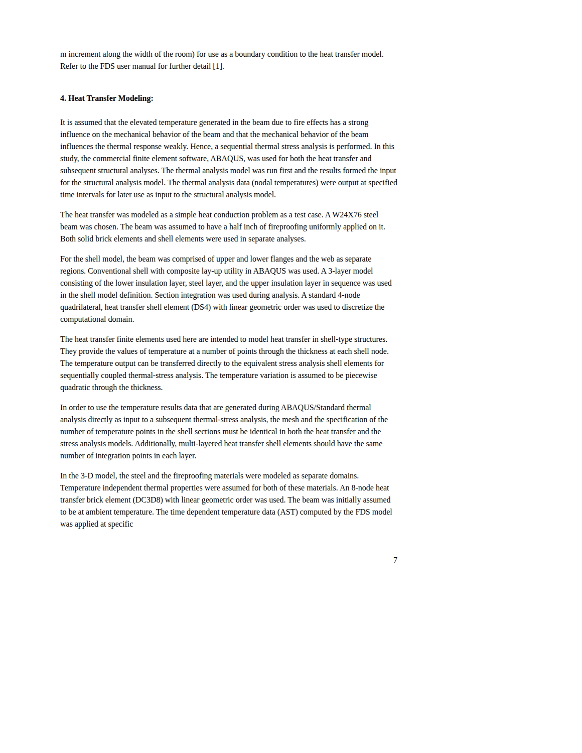m increment along the width of the room) for use as a boundary condition to the heat transfer model. Refer to the FDS user manual for further detail [1].
4. Heat Transfer Modeling:
It is assumed that the elevated temperature generated in the beam due to fire effects has a strong influence on the mechanical behavior of the beam and that the mechanical behavior of the beam influences the thermal response weakly. Hence, a sequential thermal stress analysis is performed. In this study, the commercial finite element software, ABAQUS, was used for both the heat transfer and subsequent structural analyses. The thermal analysis model was run first and the results formed the input for the structural analysis model. The thermal analysis data (nodal temperatures) were output at specified time intervals for later use as input to the structural analysis model.
The heat transfer was modeled as a simple heat conduction problem as a test case. A W24X76 steel beam was chosen. The beam was assumed to have a half inch of fireproofing uniformly applied on it. Both solid brick elements and shell elements were used in separate analyses.
For the shell model, the beam was comprised of upper and lower flanges and the web as separate regions. Conventional shell with composite lay-up utility in ABAQUS was used. A 3-layer model consisting of the lower insulation layer, steel layer, and the upper insulation layer in sequence was used in the shell model definition. Section integration was used during analysis. A standard 4-node quadrilateral, heat transfer shell element (DS4) with linear geometric order was used to discretize the computational domain.
The heat transfer finite elements used here are intended to model heat transfer in shell-type structures. They provide the values of temperature at a number of points through the thickness at each shell node. The temperature output can be transferred directly to the equivalent stress analysis shell elements for sequentially coupled thermal-stress analysis. The temperature variation is assumed to be piecewise quadratic through the thickness.
In order to use the temperature results data that are generated during ABAQUS/Standard thermal analysis directly as input to a subsequent thermal-stress analysis, the mesh and the specification of the number of temperature points in the shell sections must be identical in both the heat transfer and the stress analysis models. Additionally, multi-layered heat transfer shell elements should have the same number of integration points in each layer.
In the 3-D model, the steel and the fireproofing materials were modeled as separate domains. Temperature independent thermal properties were assumed for both of these materials. An 8-node heat transfer brick element (DC3D8) with linear geometric order was used. The beam was initially assumed to be at ambient temperature. The time dependent temperature data (AST) computed by the FDS model was applied at specific
7